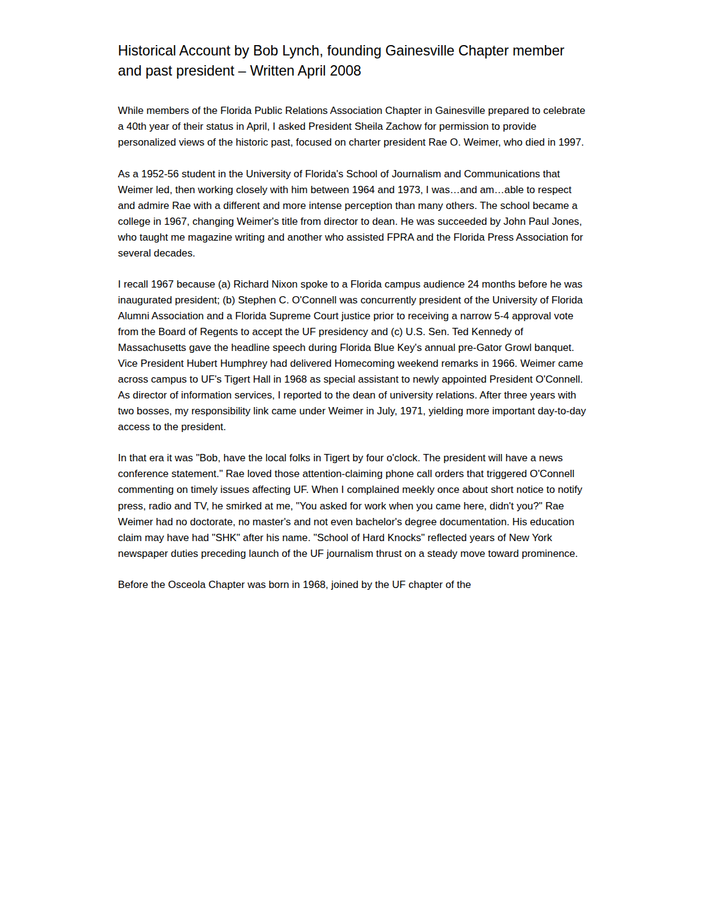Historical Account by Bob Lynch, founding Gainesville Chapter member and past president – Written April 2008
While members of the Florida Public Relations Association Chapter in Gainesville prepared to celebrate a 40th year of their status in April, I asked President Sheila Zachow for permission to provide personalized views of the historic past, focused on charter president Rae O. Weimer, who died in 1997.
As a 1952-56 student in the University of Florida's School of Journalism and Communications that Weimer led, then working closely with him between 1964 and 1973, I was…and am…able to respect and admire Rae with a different and more intense perception than many others. The school became a college in 1967, changing Weimer's title from director to dean. He was succeeded by John Paul Jones, who taught me magazine writing and another who assisted FPRA and the Florida Press Association for several decades.
I recall 1967 because (a) Richard Nixon spoke to a Florida campus audience 24 months before he was inaugurated president; (b) Stephen C. O'Connell was concurrently president of the University of Florida Alumni Association and a Florida Supreme Court justice prior to receiving a narrow 5-4 approval vote from the Board of Regents to accept the UF presidency and (c) U.S. Sen. Ted Kennedy of Massachusetts gave the headline speech during Florida Blue Key's annual pre-Gator Growl banquet. Vice President Hubert Humphrey had delivered Homecoming weekend remarks in 1966. Weimer came across campus to UF's Tigert Hall in 1968 as special assistant to newly appointed President O'Connell. As director of information services, I reported to the dean of university relations. After three years with two bosses, my responsibility link came under Weimer in July, 1971, yielding more important day-to-day access to the president.
In that era it was "Bob, have the local folks in Tigert by four o'clock. The president will have a news conference statement." Rae loved those attention-claiming phone call orders that triggered O'Connell commenting on timely issues affecting UF. When I complained meekly once about short notice to notify press, radio and TV, he smirked at me, "You asked for work when you came here, didn't you?" Rae Weimer had no doctorate, no master's and not even bachelor's degree documentation. His education claim may have had "SHK" after his name. "School of Hard Knocks" reflected years of New York newspaper duties preceding launch of the UF journalism thrust on a steady move toward prominence.
Before the Osceola Chapter was born in 1968, joined by the UF chapter of the